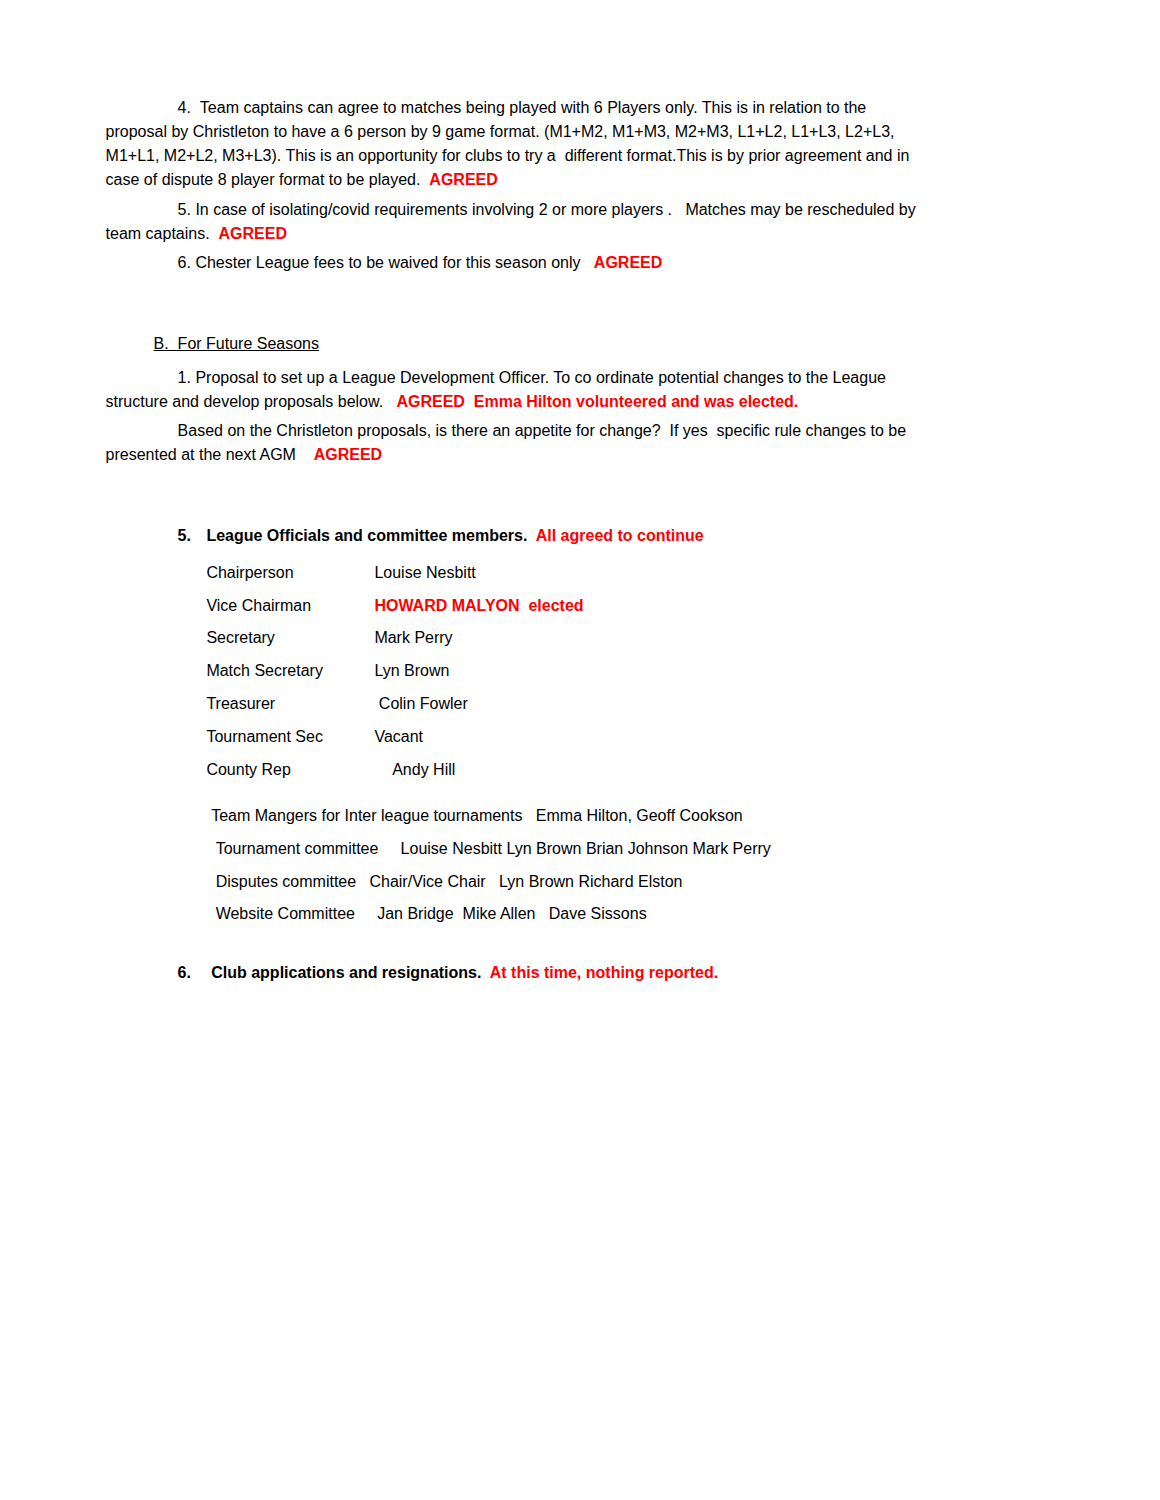4. Team captains can agree to matches being played with 6 Players only. This is in relation to the proposal by Christleton to have a 6 person by 9 game format. (M1+M2, M1+M3, M2+M3, L1+L2, L1+L3, L2+L3, M1+L1, M2+L2, M3+L3). This is an opportunity for clubs to try a different format.This is by prior agreement and in case of dispute 8 player format to be played. AGREED
5. In case of isolating/covid requirements involving 2 or more players . Matches may be rescheduled by team captains. AGREED
6. Chester League fees to be waived for this season only AGREED
B. For Future Seasons
1. Proposal to set up a League Development Officer. To co ordinate potential changes to the League structure and develop proposals below. AGREED Emma Hilton volunteered and was elected.
Based on the Christleton proposals, is there an appetite for change? If yes specific rule changes to be presented at the next AGM AGREED
5. League Officials and committee members. All agreed to continue
Chairperson Louise Nesbitt
Vice Chairman HOWARD MALYON elected
Secretary Mark Perry
Match Secretary Lyn Brown
Treasurer Colin Fowler
Tournament Sec Vacant
County Rep Andy Hill
Team Mangers for Inter league tournaments Emma Hilton, Geoff Cookson
Tournament committee Louise Nesbitt Lyn Brown Brian Johnson Mark Perry
Disputes committee Chair/Vice Chair Lyn Brown Richard Elston
Website Committee Jan Bridge Mike Allen Dave Sissons
6. Club applications and resignations. At this time, nothing reported.